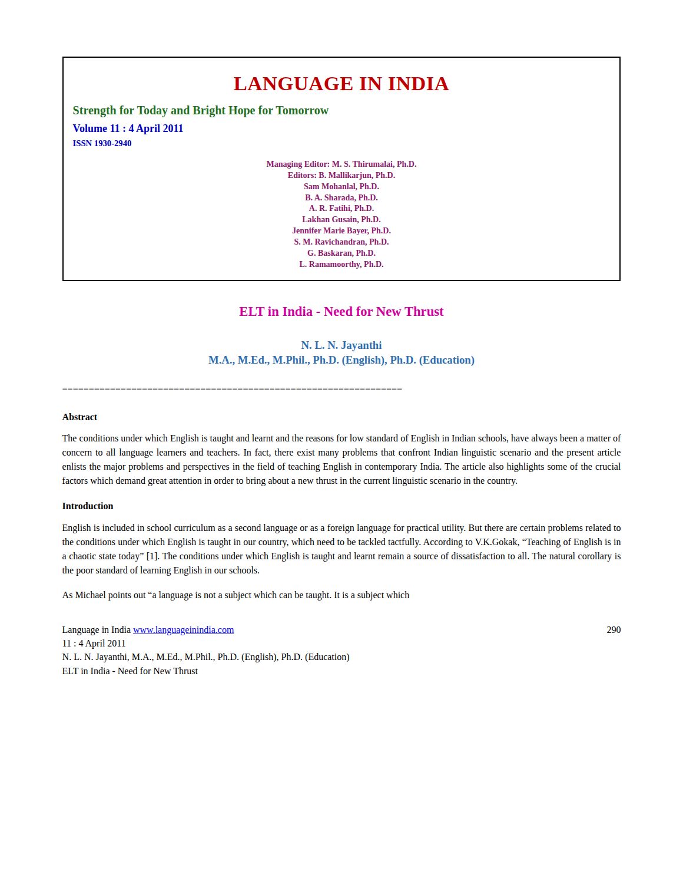LANGUAGE IN INDIA
Strength for Today and Bright Hope for Tomorrow
Volume 11 : 4 April 2011
ISSN 1930-2940
Managing Editor: M. S. Thirumalai, Ph.D.
Editors: B. Mallikarjun, Ph.D.
Sam Mohanlal, Ph.D.
B. A. Sharada, Ph.D.
A. R. Fatihi, Ph.D.
Lakhan Gusain, Ph.D.
Jennifer Marie Bayer, Ph.D.
S. M. Ravichandran, Ph.D.
G. Baskaran, Ph.D.
L. Ramamoorthy, Ph.D.
ELT in India - Need for New Thrust
N. L. N. Jayanthi M.A., M.Ed., M.Phil., Ph.D. (English), Ph.D. (Education)
================================================================
Abstract
The conditions under which English is taught and learnt and the reasons for low standard of English in Indian schools, have always been a matter of concern to all language learners and teachers. In fact, there exist many problems that confront Indian linguistic scenario and the present article enlists the major problems and perspectives in the field of teaching English in contemporary India. The article also highlights some of the crucial factors which demand great attention in order to bring about a new thrust in the current linguistic scenario in the country.
Introduction
English is included in school curriculum as a second language or as a foreign language for practical utility. But there are certain problems related to the conditions under which English is taught in our country, which need to be tackled tactfully. According to V.K.Gokak, “Teaching of English is in a chaotic state today” [1]. The conditions under which English is taught and learnt remain a source of dissatisfaction to all. The natural corollary is the poor standard of learning English in our schools.
As Michael points out “a language is not a subject which can be taught. It is a subject which
290
Language in India www.languageinindia.com
11 : 4 April 2011
N. L. N. Jayanthi, M.A., M.Ed., M.Phil., Ph.D. (English), Ph.D. (Education)
ELT in India - Need for New Thrust